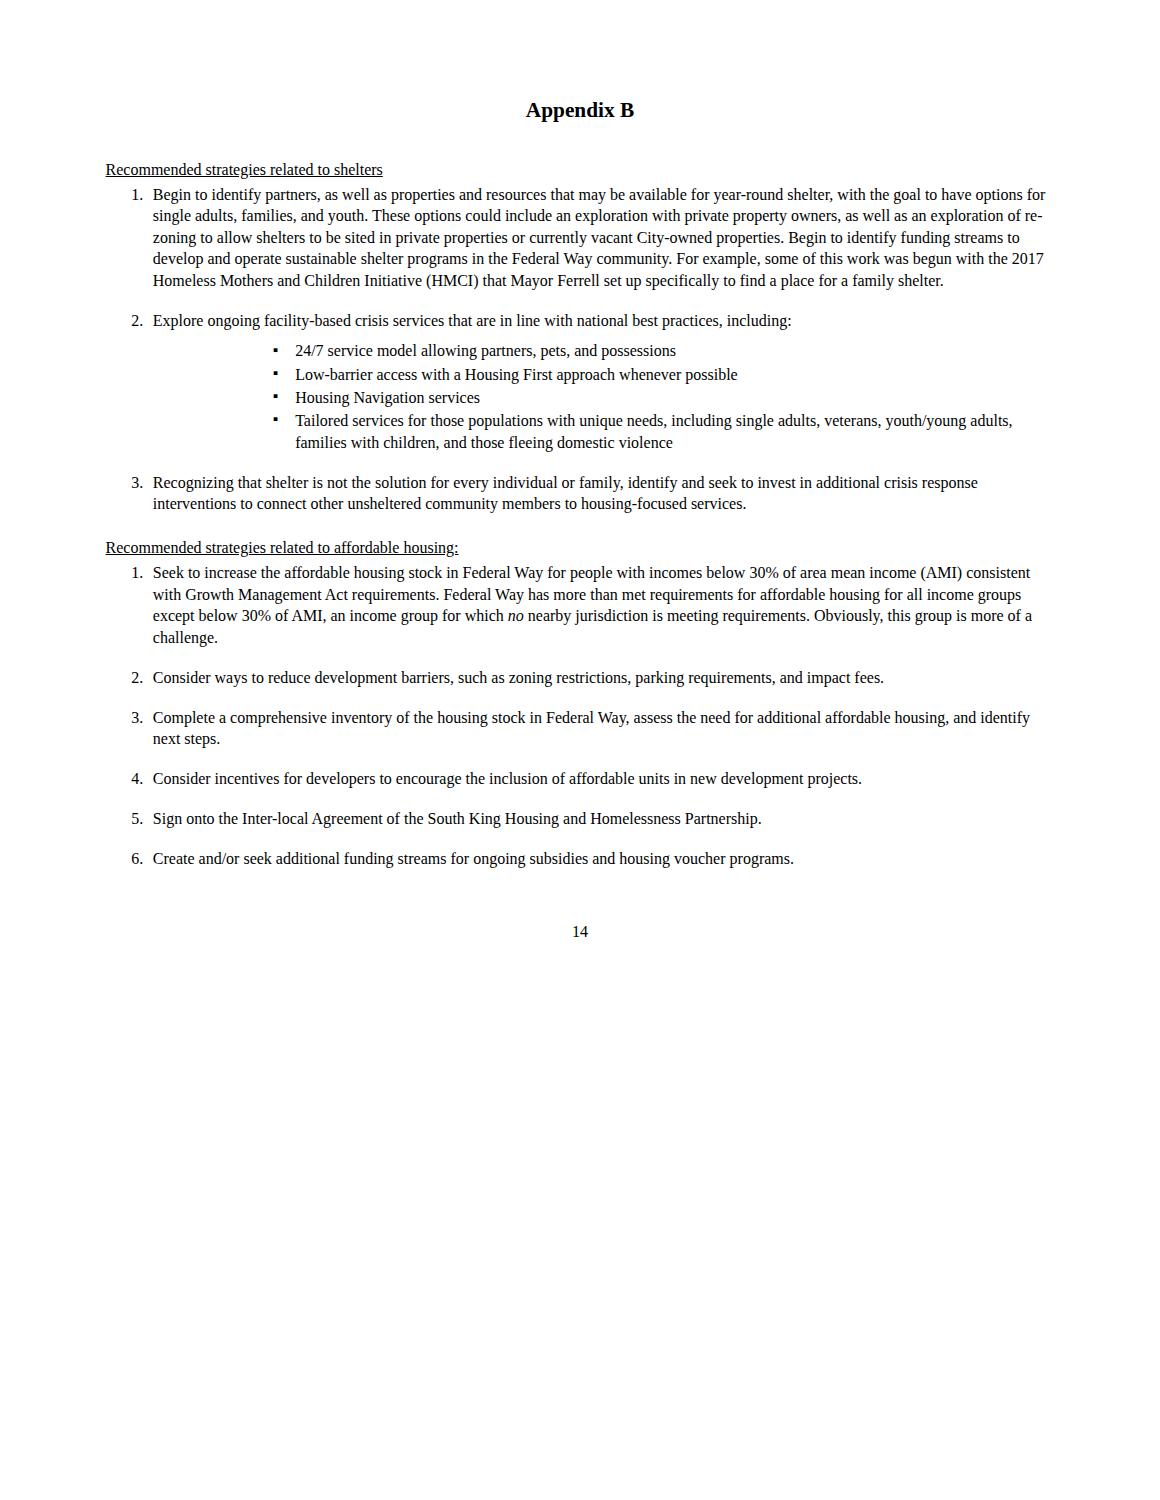Appendix B
Recommended strategies related to shelters
Begin to identify partners, as well as properties and resources that may be available for year-round shelter, with the goal to have options for single adults, families, and youth. These options could include an exploration with private property owners, as well as an exploration of re-zoning to allow shelters to be sited in private properties or currently vacant City-owned properties. Begin to identify funding streams to develop and operate sustainable shelter programs in the Federal Way community. For example, some of this work was begun with the 2017 Homeless Mothers and Children Initiative (HMCI) that Mayor Ferrell set up specifically to find a place for a family shelter.
Explore ongoing facility-based crisis services that are in line with national best practices, including:
24/7 service model allowing partners, pets, and possessions
Low-barrier access with a Housing First approach whenever possible
Housing Navigation services
Tailored services for those populations with unique needs, including single adults, veterans, youth/young adults, families with children, and those fleeing domestic violence
Recognizing that shelter is not the solution for every individual or family, identify and seek to invest in additional crisis response interventions to connect other unsheltered community members to housing-focused services.
Recommended strategies related to affordable housing:
Seek to increase the affordable housing stock in Federal Way for people with incomes below 30% of area mean income (AMI) consistent with Growth Management Act requirements. Federal Way has more than met requirements for affordable housing for all income groups except below 30% of AMI, an income group for which no nearby jurisdiction is meeting requirements. Obviously, this group is more of a challenge.
Consider ways to reduce development barriers, such as zoning restrictions, parking requirements, and impact fees.
Complete a comprehensive inventory of the housing stock in Federal Way, assess the need for additional affordable housing, and identify next steps.
Consider incentives for developers to encourage the inclusion of affordable units in new development projects.
Sign onto the Inter-local Agreement of the South King Housing and Homelessness Partnership.
Create and/or seek additional funding streams for ongoing subsidies and housing voucher programs.
14